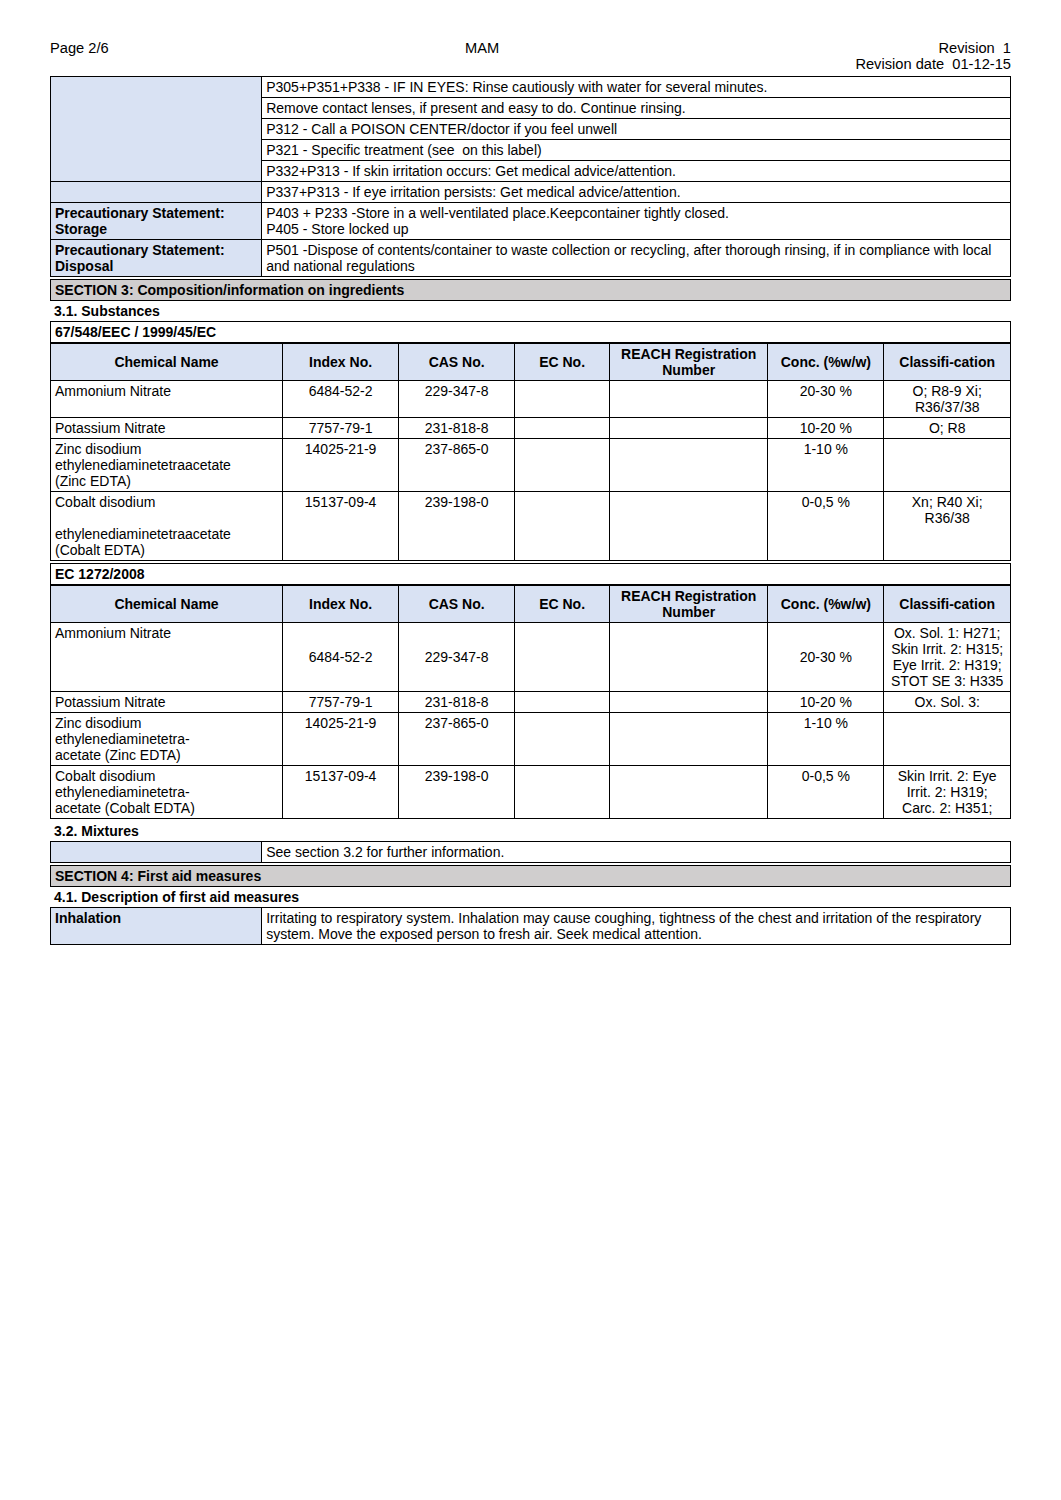Page 2/6
MAM
Revision 1
Revision date 01-12-15
| | P305+P351+P338 - IF IN EYES: Rinse cautiously with water for several minutes. |
| Remove contact lenses, if present and easy to do. Continue rinsing. |
| P312 - Call a POISON CENTER/doctor if you feel unwell |
| P321 - Specific treatment (see on this label) |
| P332+P313 - If skin irritation occurs: Get medical advice/attention. |
| | P337+P313 - If eye irritation persists: Get medical advice/attention. |
| Precautionary Statement: Storage | P403 + P233 -Store in a well-ventilated place.Keepcontainer tightly closed. P405 - Store locked up |
| Precautionary Statement: Disposal | P501 -Dispose of contents/container to waste collection or recycling, after thorough rinsing, if in compliance with local and national regulations |
SECTION 3: Composition/information on ingredients
3.1. Substances
67/548/EEC / 1999/45/EC
| Chemical Name | Index No. | CAS No. | EC No. | REACH Registration Number | Conc. (%w/w) | Classifi-cation |
| --- | --- | --- | --- | --- | --- | --- |
| Ammonium Nitrate | 6484-52-2 | 229-347-8 | | | 20-30 % | O; R8-9 Xi; R36/37/38 |
| Potassium Nitrate | 7757-79-1 | 231-818-8 | | | 10-20 % | O; R8 |
| Zinc disodium ethylenediaminetetraacetate (Zinc EDTA) | 14025-21-9 | 237-865-0 | | | 1-10 % | |
| Cobalt disodium ethylenediaminetetraacetate (Cobalt EDTA) | 15137-09-4 | 239-198-0 | | | 0-0,5 % | Xn; R40 Xi; R36/38 |
EC 1272/2008
| Chemical Name | Index No. | CAS No. | EC No. | REACH Registration Number | Conc. (%w/w) | Classifi-cation |
| --- | --- | --- | --- | --- | --- | --- |
| Ammonium Nitrate | 6484-52-2 | 229-347-8 | | | 20-30 % | Ox. Sol. 1: H271; Skin Irrit. 2: H315; Eye Irrit. 2: H319; STOT SE 3: H335 |
| Potassium Nitrate | 7757-79-1 | 231-818-8 | | | 10-20 % | Ox. Sol. 3: |
| Zinc disodium ethylenediaminetetra- acetate (Zinc EDTA) | 14025-21-9 | 237-865-0 | | | 1-10 % | |
| Cobalt disodium ethylenediaminetetra- acetate (Cobalt EDTA) | 15137-09-4 | 239-198-0 | | | 0-0,5 % | Skin Irrit. 2: Eye Irrit. 2: H319; Carc. 2: H351; |
3.2. Mixtures
| | See section 3.2 for further information. |
SECTION 4: First aid measures
4.1. Description of first aid measures
| Inhalation | Irritating to respiratory system. Inhalation may cause coughing, tightness of the chest and irritation of the respiratory system. Move the exposed person to fresh air. Seek medical attention. |